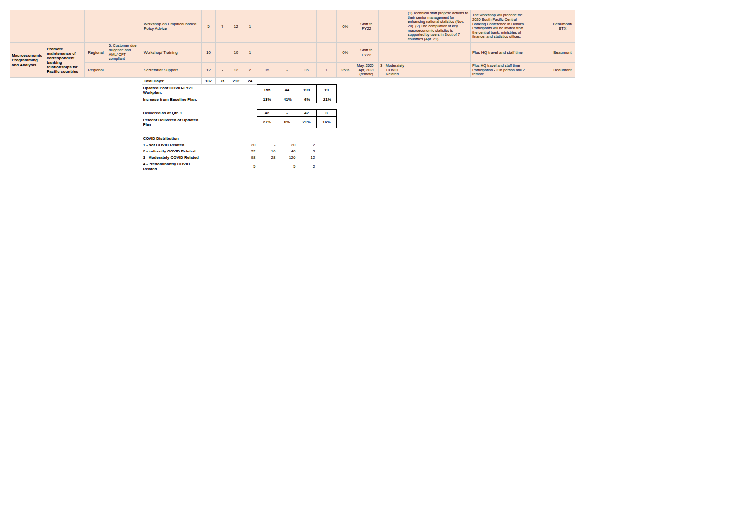| | | | | Workshop on Empirical based Policy Advice | 5 | 7 | 12 | 1 | - | - | - | - | 0% | Shift to FY22 | | (1) Technical staff propose actions to their senior management for enhancing national statistics (Nov. 20). (2) The compilation of key macroeconomic statistics is supported by users in 3 out of 7 countries (Apr. 21). | The workshop will precede the 2020 South Pacific Central Banking Conference in Honiara. Participants will be invited from the central bank, ministries of finance, and statistics offices. | | Beaumont/ STX |
| Macroeconomic Programming and Analysis | Promote maintenance of correspondent banking relationships for Pacific countries | Regional | 5. Customer due diligence and AML/ CFT compliant | Workshop/ Training | 10 | - | 10 | 1 | - | - | - | - | 0% | Shift to FY22 | | | Plus HQ travel and staff time | | Beaumont |
| Regional | | Secretariat Support | 12 | - | 12 | 2 | 35 | - | 35 | 1 | 25% | May, 2020 - Apr, 2021 (remote) | 3 - Moderately COVID Related | | Plus HQ travel and staff time Participation - 2 in person and 2 remote | | Beaumont |
| | | | | Total Days: | 137 | 75 | 212 | 24 | | | | | | | | | | | |
| | | | | Updated Post COVID-FY21 Workplan: | | | | | 155 | 44 | 199 | 19 | | | | | | | |
| | | | | Increase from Baseline Plan: | | | | | 13% | -41% | -6% | -21% | | | | | | | |
| | | | | Delivered as at Qtr. 1 | | | | | 42 | - | 42 | 3 | | | | | | | |
| | | | | Percent Delivered of Updated Plan | | | | | 27% | 0% | 21% | 16% | | | | | | | |
| | | | | COVID Distribution | | | | | | | | | | | | | | | |
| | | | | 1 - Not COVID Related | | | | 20 | - | 20 | 2 | | | | | | | | |
| | | | | 2 - Indirectly COVID Related | | | | 32 | 16 | 48 | 3 | | | | | | | | |
| | | | | 3 - Moderately COVID Related | | | | 98 | 28 | 126 | 12 | | | | | | | | |
| | | | | 4 - Predominantly COVID Related | | | | 5 | - | 5 | 2 | | | | | | | | |